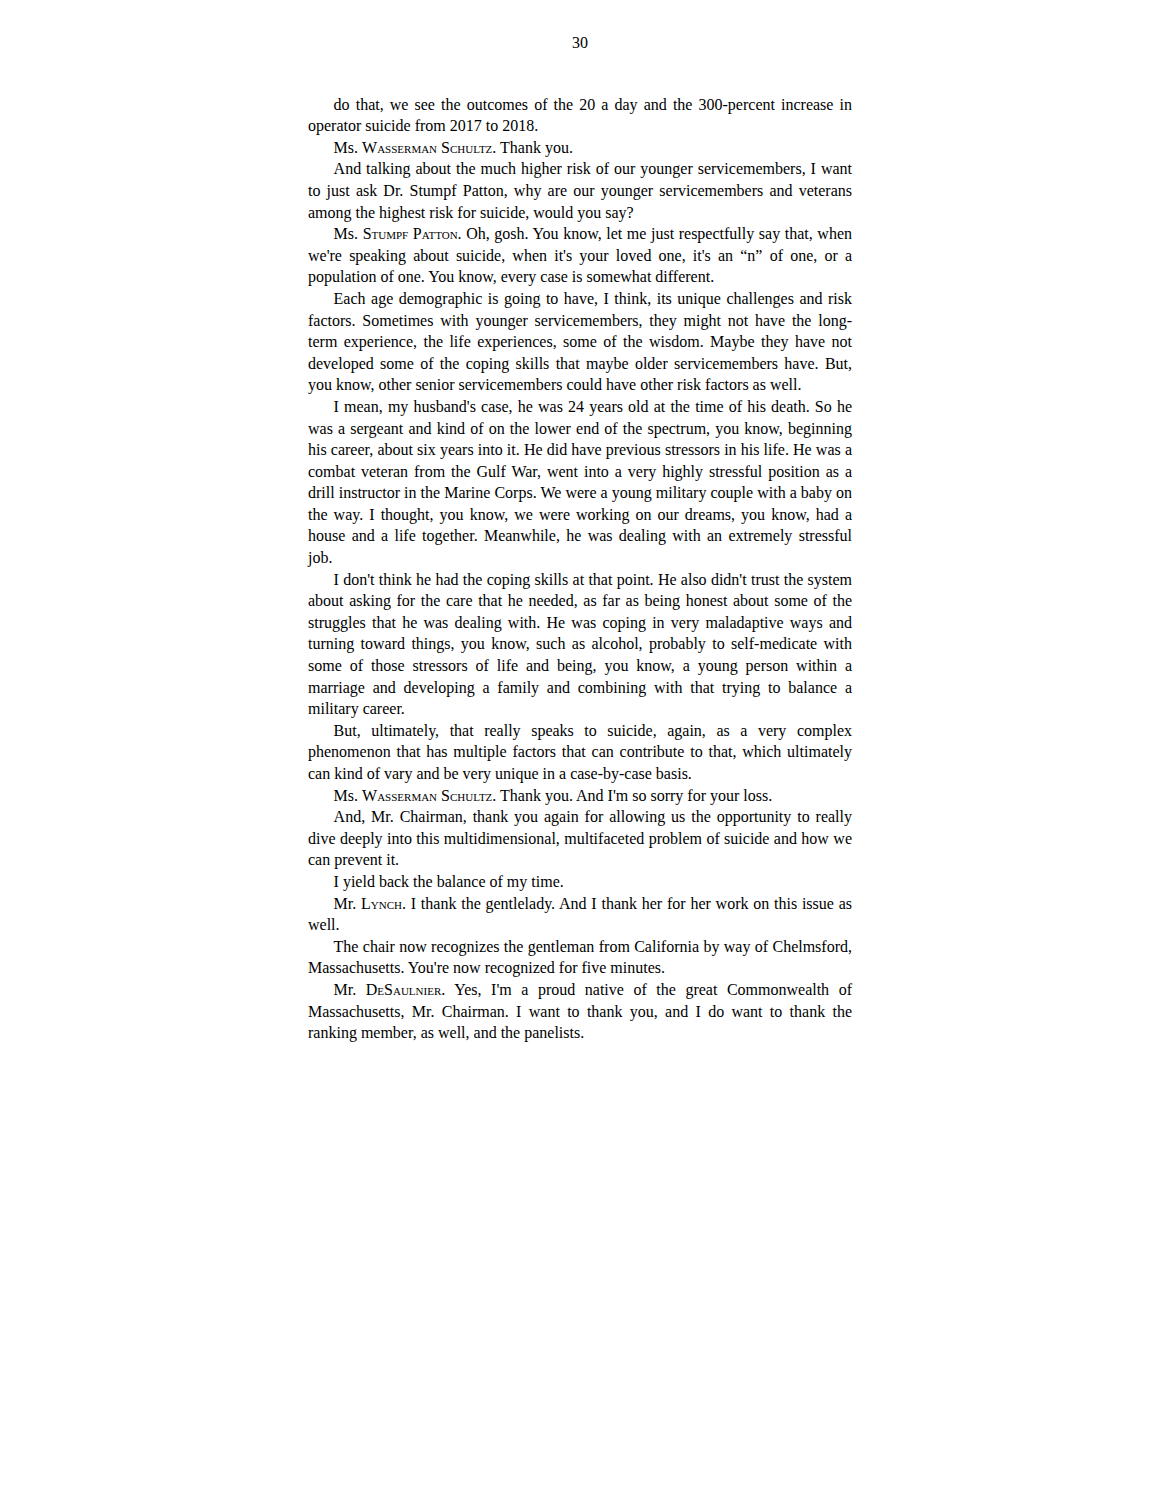30
do that, we see the outcomes of the 20 a day and the 300-percent increase in operator suicide from 2017 to 2018.
Ms. Wasserman Schultz. Thank you.
And talking about the much higher risk of our younger servicemembers, I want to just ask Dr. Stumpf Patton, why are our younger servicemembers and veterans among the highest risk for suicide, would you say?
Ms. Stumpf Patton. Oh, gosh. You know, let me just respectfully say that, when we're speaking about suicide, when it's your loved one, it's an “n” of one, or a population of one. You know, every case is somewhat different.
Each age demographic is going to have, I think, its unique challenges and risk factors. Sometimes with younger servicemembers, they might not have the long-term experience, the life experiences, some of the wisdom. Maybe they have not developed some of the coping skills that maybe older servicemembers have. But, you know, other senior servicemembers could have other risk factors as well.
I mean, my husband's case, he was 24 years old at the time of his death. So he was a sergeant and kind of on the lower end of the spectrum, you know, beginning his career, about six years into it. He did have previous stressors in his life. He was a combat veteran from the Gulf War, went into a very highly stressful position as a drill instructor in the Marine Corps. We were a young military couple with a baby on the way. I thought, you know, we were working on our dreams, you know, had a house and a life together. Meanwhile, he was dealing with an extremely stressful job.
I don't think he had the coping skills at that point. He also didn't trust the system about asking for the care that he needed, as far as being honest about some of the struggles that he was dealing with. He was coping in very maladaptive ways and turning toward things, you know, such as alcohol, probably to self-medicate with some of those stressors of life and being, you know, a young person within a marriage and developing a family and combining with that trying to balance a military career.
But, ultimately, that really speaks to suicide, again, as a very complex phenomenon that has multiple factors that can contribute to that, which ultimately can kind of vary and be very unique in a case-by-case basis.
Ms. Wasserman Schultz. Thank you. And I'm so sorry for your loss.
And, Mr. Chairman, thank you again for allowing us the opportunity to really dive deeply into this multidimensional, multifaceted problem of suicide and how we can prevent it.
I yield back the balance of my time.
Mr. Lynch. I thank the gentlelady. And I thank her for her work on this issue as well.
The chair now recognizes the gentleman from California by way of Chelmsford, Massachusetts. You're now recognized for five minutes.
Mr. DeSaulnier. Yes, I'm a proud native of the great Commonwealth of Massachusetts, Mr. Chairman. I want to thank you, and I do want to thank the ranking member, as well, and the panelists.